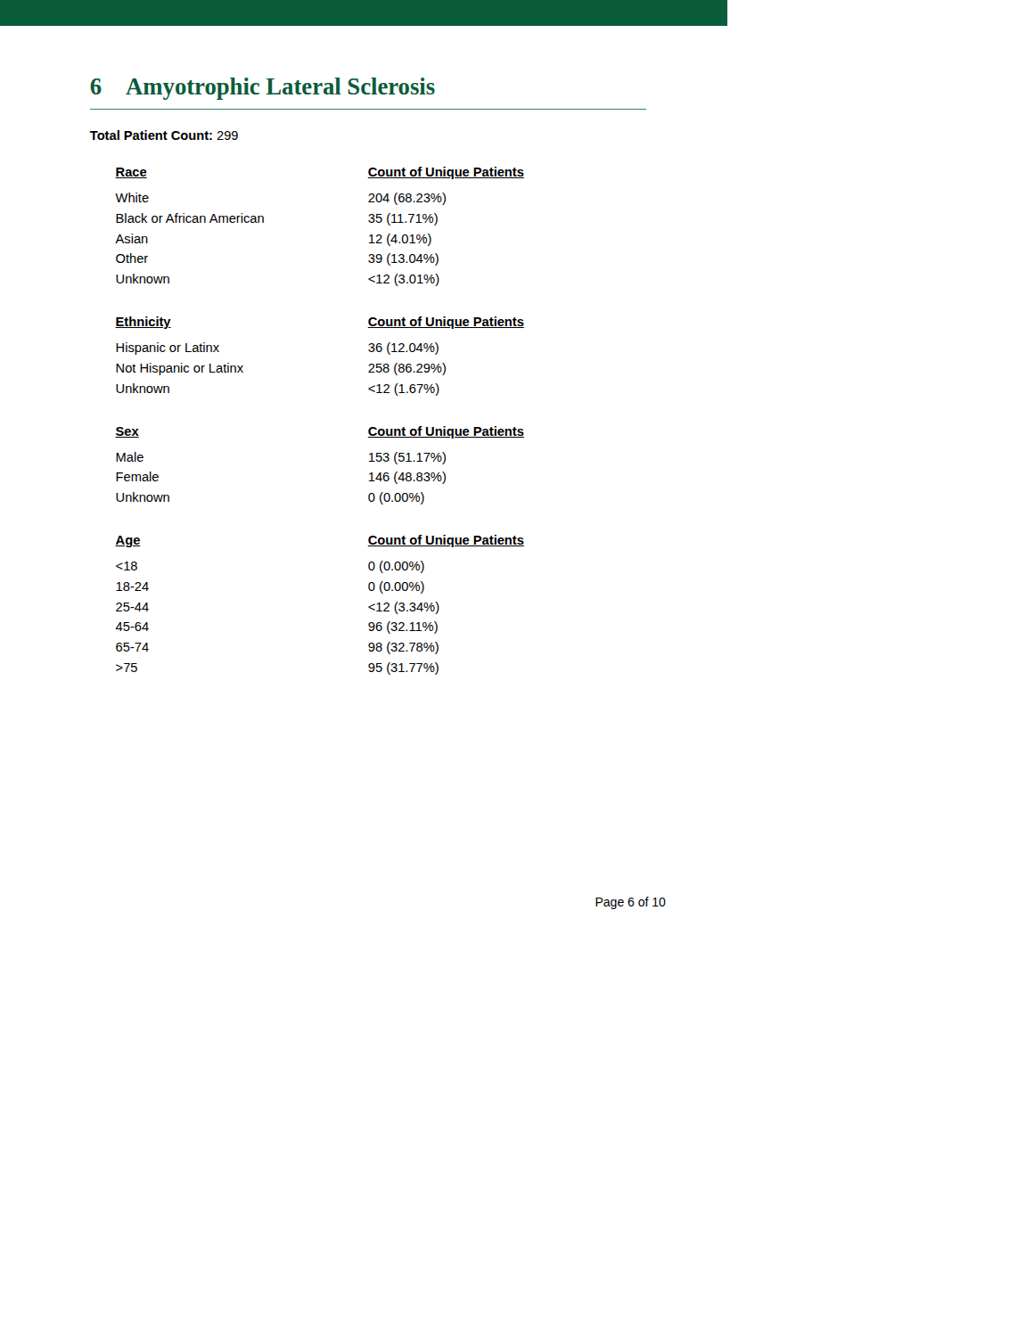6 Amyotrophic Lateral Sclerosis
Total Patient Count: 299
| Race | Count of Unique Patients |
| --- | --- |
| White | 204 (68.23%) |
| Black or African American | 35 (11.71%) |
| Asian | 12 (4.01%) |
| Other | 39 (13.04%) |
| Unknown | <12 (3.01%) |
| Ethnicity | Count of Unique Patients |
| --- | --- |
| Hispanic or Latinx | 36 (12.04%) |
| Not Hispanic or Latinx | 258 (86.29%) |
| Unknown | <12 (1.67%) |
| Sex | Count of Unique Patients |
| --- | --- |
| Male | 153 (51.17%) |
| Female | 146 (48.83%) |
| Unknown | 0 (0.00%) |
| Age | Count of Unique Patients |
| --- | --- |
| <18 | 0 (0.00%) |
| 18-24 | 0 (0.00%) |
| 25-44 | <12 (3.34%) |
| 45-64 | 96 (32.11%) |
| 65-74 | 98 (32.78%) |
| >75 | 95 (31.77%) |
Page 6 of 10